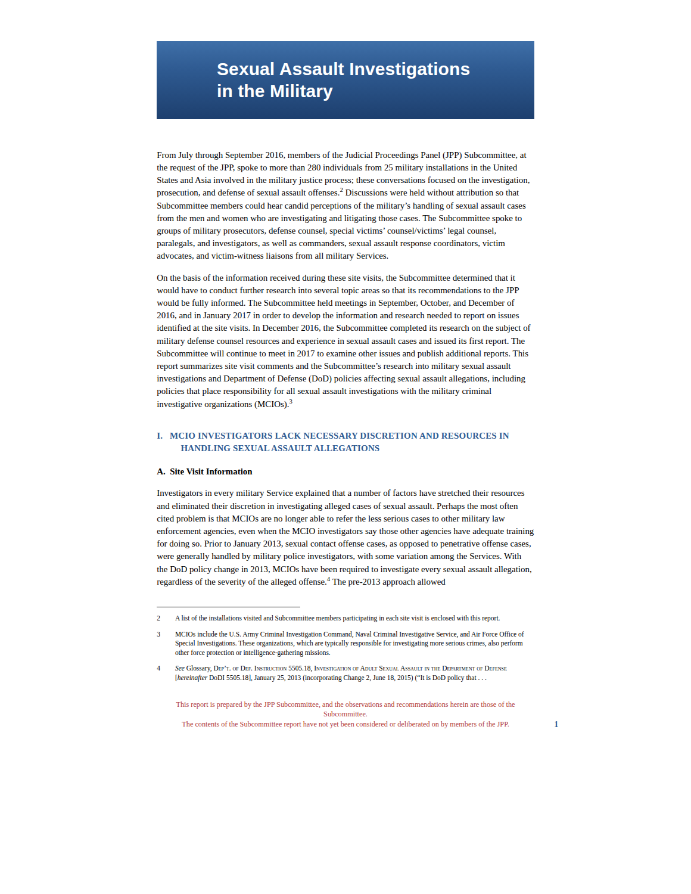Sexual Assault Investigations
in the Military
From July through September 2016, members of the Judicial Proceedings Panel (JPP) Subcommittee, at the request of the JPP, spoke to more than 280 individuals from 25 military installations in the United States and Asia involved in the military justice process; these conversations focused on the investigation, prosecution, and defense of sexual assault offenses.2 Discussions were held without attribution so that Subcommittee members could hear candid perceptions of the military’s handling of sexual assault cases from the men and women who are investigating and litigating those cases. The Subcommittee spoke to groups of military prosecutors, defense counsel, special victims’ counsel/victims’ legal counsel, paralegals, and investigators, as well as commanders, sexual assault response coordinators, victim advocates, and victim-witness liaisons from all military Services.
On the basis of the information received during these site visits, the Subcommittee determined that it would have to conduct further research into several topic areas so that its recommendations to the JPP would be fully informed. The Subcommittee held meetings in September, October, and December of 2016, and in January 2017 in order to develop the information and research needed to report on issues identified at the site visits. In December 2016, the Subcommittee completed its research on the subject of military defense counsel resources and experience in sexual assault cases and issued its first report. The Subcommittee will continue to meet in 2017 to examine other issues and publish additional reports. This report summarizes site visit comments and the Subcommittee’s research into military sexual assault investigations and Department of Defense (DoD) policies affecting sexual assault allegations, including policies that place responsibility for all sexual assault investigations with the military criminal investigative organizations (MCIOs).3
I. MCIO INVESTIGATORS LACK NECESSARY DISCRETION AND RESOURCES IN HANDLING SEXUAL ASSAULT ALLEGATIONS
A. Site Visit Information
Investigators in every military Service explained that a number of factors have stretched their resources and eliminated their discretion in investigating alleged cases of sexual assault. Perhaps the most often cited problem is that MCIOs are no longer able to refer the less serious cases to other military law enforcement agencies, even when the MCIO investigators say those other agencies have adequate training for doing so. Prior to January 2013, sexual contact offense cases, as opposed to penetrative offense cases, were generally handled by military police investigators, with some variation among the Services. With the DoD policy change in 2013, MCIOs have been required to investigate every sexual assault allegation, regardless of the severity of the alleged offense.4 The pre-2013 approach allowed
2
A list of the installations visited and Subcommittee members participating in each site visit is enclosed with this report.
3
MCIOs include the U.S. Army Criminal Investigation Command, Naval Criminal Investigative Service, and Air Force Office of Special Investigations. These organizations, which are typically responsible for investigating more serious crimes, also perform other force protection or intelligence-gathering missions.
4
See Glossary, Dep’t. of Def. Instruction 5505.18, Investigation of Adult Sexual Assault in the Department of Defense [hereinafter DoDI 5505.18], January 25, 2013 (incorporating Change 2, June 18, 2015) (“It is DoD policy that . . .
This report is prepared by the JPP Subcommittee, and the observations and recommendations herein are those of the Subcommittee.
The contents of the Subcommittee report have not yet been considered or deliberated on by members of the JPP. 1